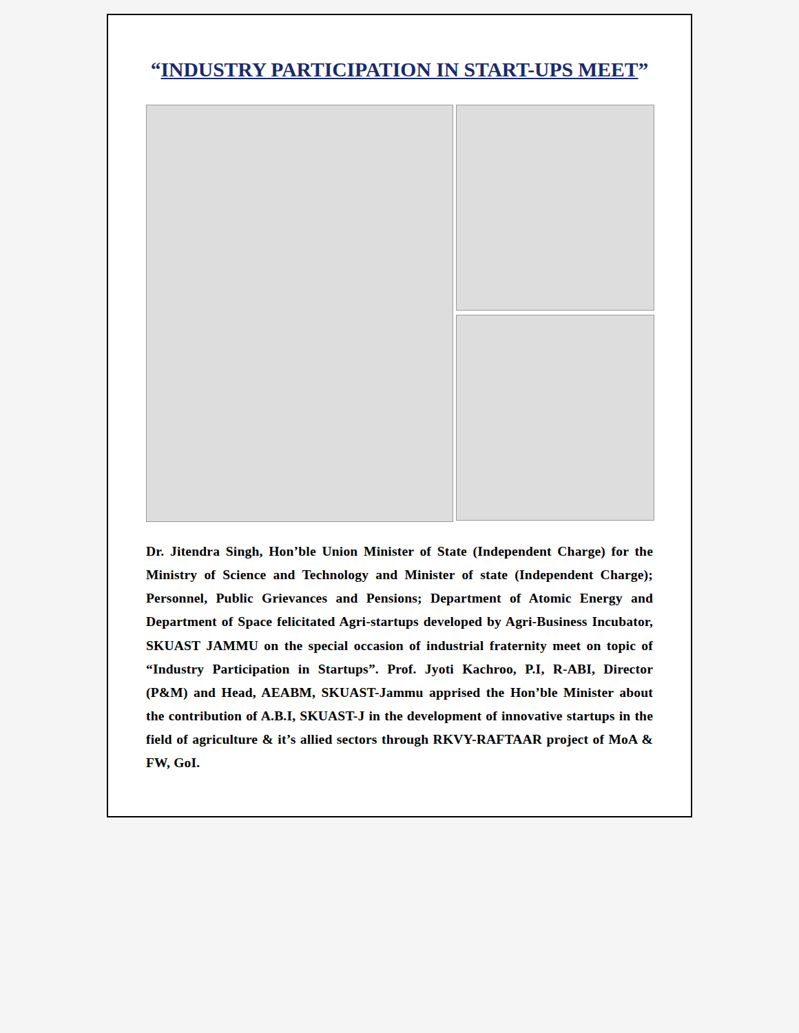“INDUSTRY PARTICIPATION IN START-UPS MEET”
Dr. Jitendra Singh, Hon’ble Union Minister of State (Independent Charge) for the Ministry of Science and Technology and Minister of state (Independent Charge); Personnel, Public Grievances and Pensions; Department of Atomic Energy and Department of Space felicitated Agri-startups developed by Agri-Business Incubator, SKUAST JAMMU on the special occasion of industrial fraternity meet on topic of “Industry Participation in Startups”. Prof. Jyoti Kachroo, P.I, R-ABI, Director (P&M) and Head, AEABM, SKUAST-Jammu apprised the Hon’ble Minister about the contribution of A.B.I, SKUAST-J in the development of innovative startups in the field of agriculture & it’s allied sectors through RKVY-RAFTAAR project of MoA & FW, GoI.